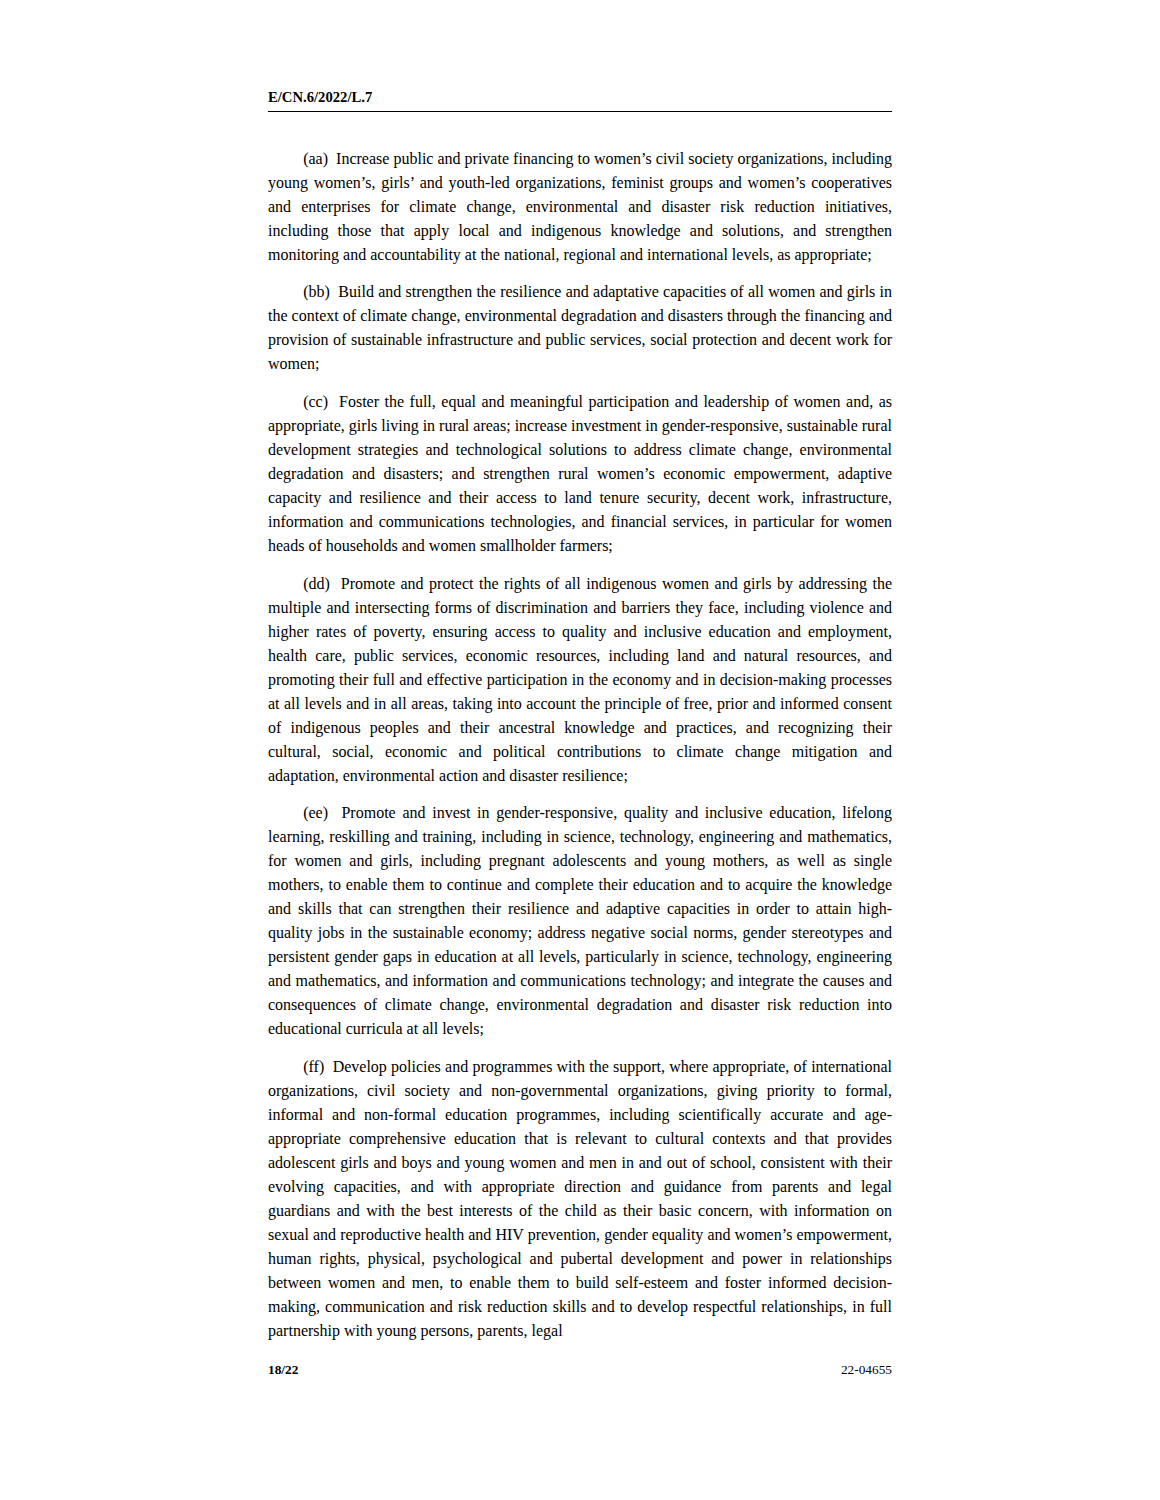E/CN.6/2022/L.7
(aa) Increase public and private financing to women’s civil society organizations, including young women’s, girls’ and youth-led organizations, feminist groups and women’s cooperatives and enterprises for climate change, environmental and disaster risk reduction initiatives, including those that apply local and indigenous knowledge and solutions, and strengthen monitoring and accountability at the national, regional and international levels, as appropriate;
(bb) Build and strengthen the resilience and adaptative capacities of all women and girls in the context of climate change, environmental degradation and disasters through the financing and provision of sustainable infrastructure and public services, social protection and decent work for women;
(cc) Foster the full, equal and meaningful participation and leadership of women and, as appropriate, girls living in rural areas; increase investment in gender-responsive, sustainable rural development strategies and technological solutions to address climate change, environmental degradation and disasters; and strengthen rural women’s economic empowerment, adaptive capacity and resilience and their access to land tenure security, decent work, infrastructure, information and communications technologies, and financial services, in particular for women heads of households and women smallholder farmers;
(dd) Promote and protect the rights of all indigenous women and girls by addressing the multiple and intersecting forms of discrimination and barriers they face, including violence and higher rates of poverty, ensuring access to quality and inclusive education and employment, health care, public services, economic resources, including land and natural resources, and promoting their full and effective participation in the economy and in decision-making processes at all levels and in all areas, taking into account the principle of free, prior and informed consent of indigenous peoples and their ancestral knowledge and practices, and recognizing their cultural, social, economic and political contributions to climate change mitigation and adaptation, environmental action and disaster resilience;
(ee) Promote and invest in gender-responsive, quality and inclusive education, lifelong learning, reskilling and training, including in science, technology, engineering and mathematics, for women and girls, including pregnant adolescents and young mothers, as well as single mothers, to enable them to continue and complete their education and to acquire the knowledge and skills that can strengthen their resilience and adaptive capacities in order to attain high-quality jobs in the sustainable economy; address negative social norms, gender stereotypes and persistent gender gaps in education at all levels, particularly in science, technology, engineering and mathematics, and information and communications technology; and integrate the causes and consequences of climate change, environmental degradation and disaster risk reduction into educational curricula at all levels;
(ff) Develop policies and programmes with the support, where appropriate, of international organizations, civil society and non-governmental organizations, giving priority to formal, informal and non-formal education programmes, including scientifically accurate and age-appropriate comprehensive education that is relevant to cultural contexts and that provides adolescent girls and boys and young women and men in and out of school, consistent with their evolving capacities, and with appropriate direction and guidance from parents and legal guardians and with the best interests of the child as their basic concern, with information on sexual and reproductive health and HIV prevention, gender equality and women’s empowerment, human rights, physical, psychological and pubertal development and power in relationships between women and men, to enable them to build self-esteem and foster informed decision-making, communication and risk reduction skills and to develop respectful relationships, in full partnership with young persons, parents, legal
18/22 22-04655